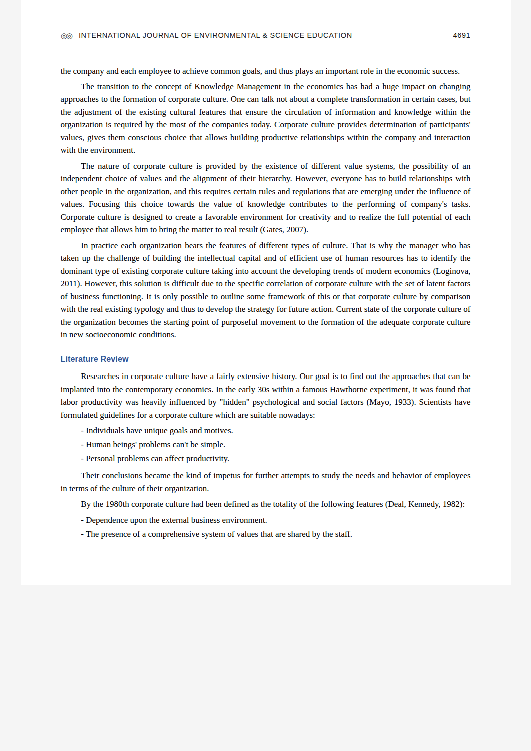◎◎ INTERNATIONAL JOURNAL OF ENVIRONMENTAL & SCIENCE EDUCATION 4691
the company and each employee to achieve common goals, and thus plays an important role in the economic success.
The transition to the concept of Knowledge Management in the economics has had a huge impact on changing approaches to the formation of corporate culture. One can talk not about a complete transformation in certain cases, but the adjustment of the existing cultural features that ensure the circulation of information and knowledge within the organization is required by the most of the companies today. Corporate culture provides determination of participants' values, gives them conscious choice that allows building productive relationships within the company and interaction with the environment.
The nature of corporate culture is provided by the existence of different value systems, the possibility of an independent choice of values and the alignment of their hierarchy. However, everyone has to build relationships with other people in the organization, and this requires certain rules and regulations that are emerging under the influence of values. Focusing this choice towards the value of knowledge contributes to the performing of company's tasks. Corporate culture is designed to create a favorable environment for creativity and to realize the full potential of each employee that allows him to bring the matter to real result (Gates, 2007).
In practice each organization bears the features of different types of culture. That is why the manager who has taken up the challenge of building the intellectual capital and of efficient use of human resources has to identify the dominant type of existing corporate culture taking into account the developing trends of modern economics (Loginova, 2011). However, this solution is difficult due to the specific correlation of corporate culture with the set of latent factors of business functioning. It is only possible to outline some framework of this or that corporate culture by comparison with the real existing typology and thus to develop the strategy for future action. Current state of the corporate culture of the organization becomes the starting point of purposeful movement to the formation of the adequate corporate culture in new socioeconomic conditions.
Literature Review
Researches in corporate culture have a fairly extensive history. Our goal is to find out the approaches that can be implanted into the contemporary economics. In the early 30s within a famous Hawthorne experiment, it was found that labor productivity was heavily influenced by "hidden" psychological and social factors (Mayo, 1933). Scientists have formulated guidelines for a corporate culture which are suitable nowadays:
Individuals have unique goals and motives.
Human beings' problems can't be simple.
Personal problems can affect productivity.
Their conclusions became the kind of impetus for further attempts to study the needs and behavior of employees in terms of the culture of their organization.
By the 1980th corporate culture had been defined as the totality of the following features (Deal, Kennedy, 1982):
Dependence upon the external business environment.
The presence of a comprehensive system of values that are shared by the staff.